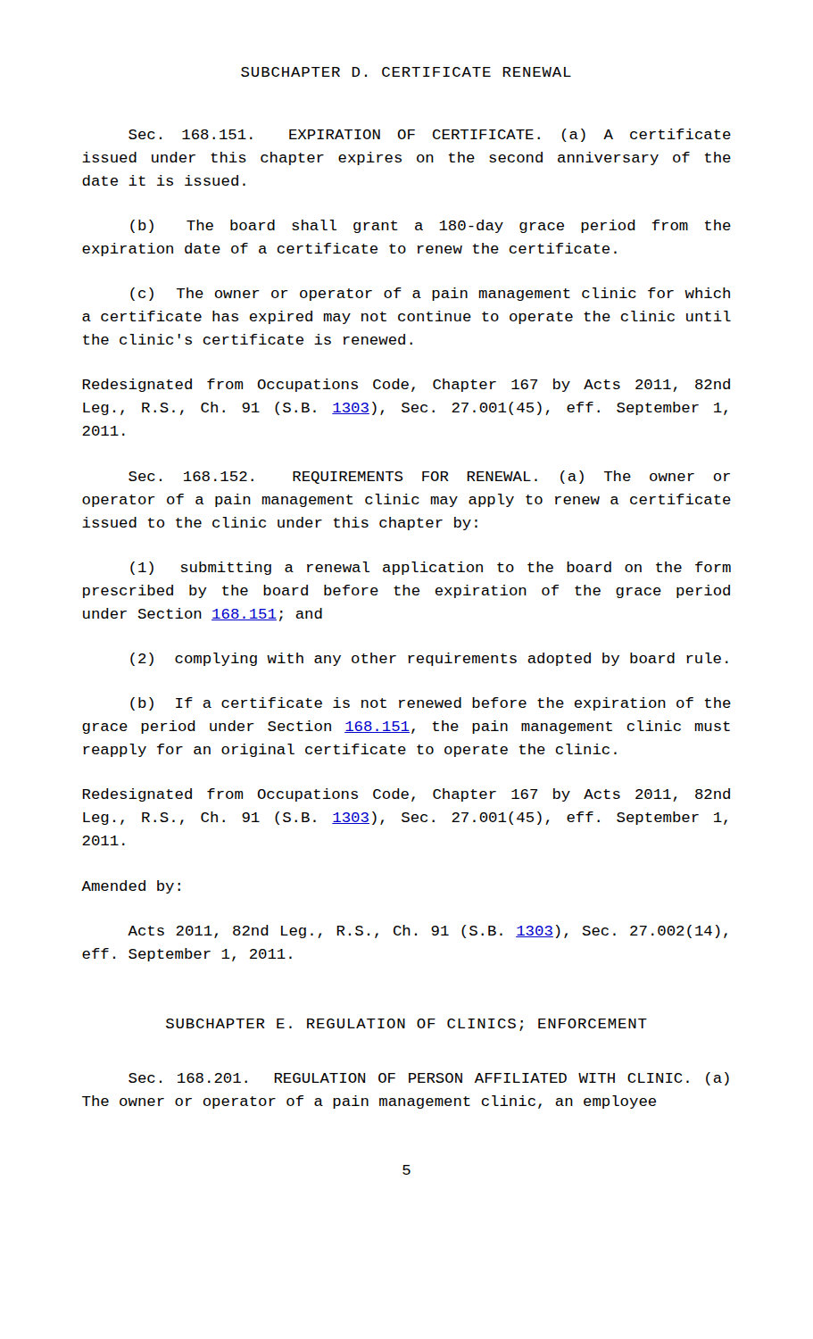SUBCHAPTER D. CERTIFICATE RENEWAL
Sec. 168.151. EXPIRATION OF CERTIFICATE. (a) A certificate issued under this chapter expires on the second anniversary of the date it is issued.
(b) The board shall grant a 180-day grace period from the expiration date of a certificate to renew the certificate.
(c) The owner or operator of a pain management clinic for which a certificate has expired may not continue to operate the clinic until the clinic's certificate is renewed.
Redesignated from Occupations Code, Chapter 167 by Acts 2011, 82nd Leg., R.S., Ch. 91 (S.B. 1303), Sec. 27.001(45), eff. September 1, 2011.
Sec. 168.152. REQUIREMENTS FOR RENEWAL. (a) The owner or operator of a pain management clinic may apply to renew a certificate issued to the clinic under this chapter by:
(1) submitting a renewal application to the board on the form prescribed by the board before the expiration of the grace period under Section 168.151; and
(2) complying with any other requirements adopted by board rule.
(b) If a certificate is not renewed before the expiration of the grace period under Section 168.151, the pain management clinic must reapply for an original certificate to operate the clinic.
Redesignated from Occupations Code, Chapter 167 by Acts 2011, 82nd Leg., R.S., Ch. 91 (S.B. 1303), Sec. 27.001(45), eff. September 1, 2011.
Amended by:
Acts 2011, 82nd Leg., R.S., Ch. 91 (S.B. 1303), Sec. 27.002(14), eff. September 1, 2011.
SUBCHAPTER E. REGULATION OF CLINICS; ENFORCEMENT
Sec. 168.201. REGULATION OF PERSON AFFILIATED WITH CLINIC. (a) The owner or operator of a pain management clinic, an employee
5